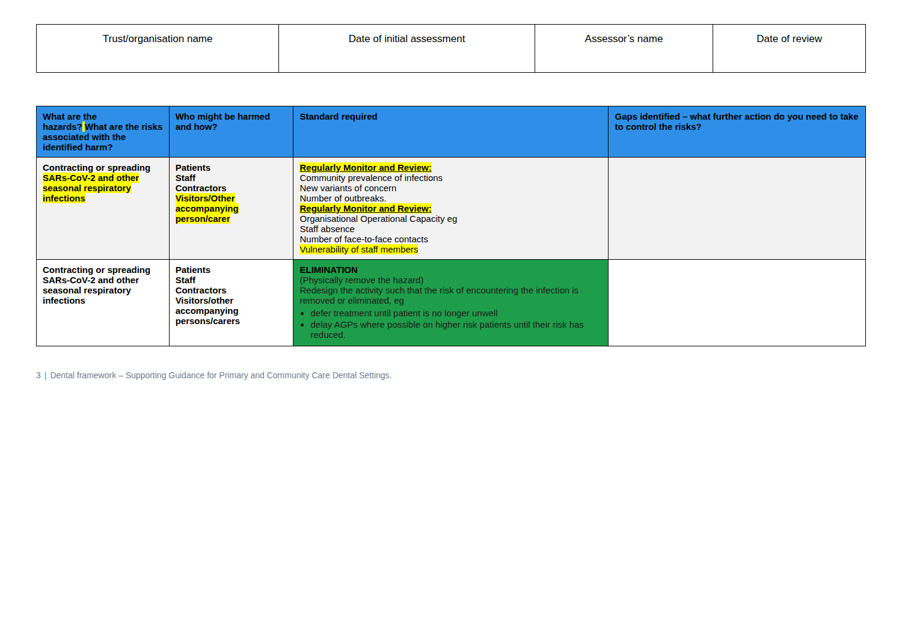| Trust/organisation name | Date of initial assessment | Assessor’s name | Date of review |
| What are the hazards? What are the risks associated with the identified harm? | Who might be harmed and how? | Standard required | Gaps identified – what further action do you need to take to control the risks? |
| --- | --- | --- | --- |
| Contracting or spreading SARs-CoV-2 and other seasonal respiratory infections | Patients Staff Contractors Visitors/Other accompanying person/carer | Regularly Monitor and Review: Community prevalence of infections New variants of concern Number of outbreaks. Regularly Monitor and Review: Organisational Operational Capacity eg Staff absence Number of face-to-face contacts Vulnerability of staff members | |
| Contracting or spreading SARs-CoV-2 and other seasonal respiratory infections | Patients Staff Contractors Visitors/other accompanying persons/carers | ELIMINATION (Physically remove the hazard) Redesign the activity such that the risk of encountering the infection is removed or eliminated, eg defer treatment until patient is no longer unwell delay AGPs where possible on higher risk patients until their risk has reduced. | |
3|Dental framework – Supporting Guidance for Primary and Community Care Dental Settings.